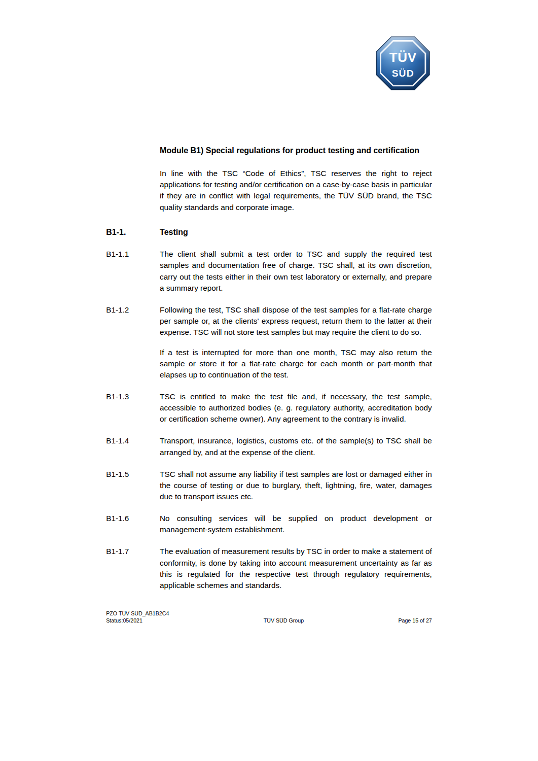TÜV SÜD
Module B1) Special regulations for product testing and certification
In line with the TSC “Code of Ethics”, TSC reserves the right to reject applications for testing and/or certification on a case-by-case basis in particular if they are in conflict with legal requirements, the TÜV SÜD brand, the TSC quality standards and corporate image.
B1-1. Testing
B1-1.1
The client shall submit a test order to TSC and supply the required test samples and documentation free of charge. TSC shall, at its own discretion, carry out the tests either in their own test laboratory or externally, and prepare a summary report.
B1-1.2
Following the test, TSC shall dispose of the test samples for a flat-rate charge per sample or, at the clients' express request, return them to the latter at their expense. TSC will not store test samples but may require the client to do so.
If a test is interrupted for more than one month, TSC may also return the sample or store it for a flat-rate charge for each month or part-month that elapses up to continuation of the test.
B1-1.3
TSC is entitled to make the test file and, if necessary, the test sample, accessible to authorized bodies (e. g. regulatory authority, accreditation body or certification scheme owner). Any agreement to the contrary is invalid.
B1-1.4
Transport, insurance, logistics, customs etc. of the sample(s) to TSC shall be arranged by, and at the expense of the client.
B1-1.5
TSC shall not assume any liability if test samples are lost or damaged either in the course of testing or due to burglary, theft, lightning, fire, water, damages due to transport issues etc.
B1-1.6
No consulting services will be supplied on product development or management-system establishment.
B1-1.7
The evaluation of measurement results by TSC in order to make a statement of conformity, is done by taking into account measurement uncertainty as far as this is regulated for the respective test through regulatory requirements, applicable schemes and standards.
PZO TÜV SÜD_AB1B2C4 Status:05/2021
TÜV SÜD Group
Page 15 of 27